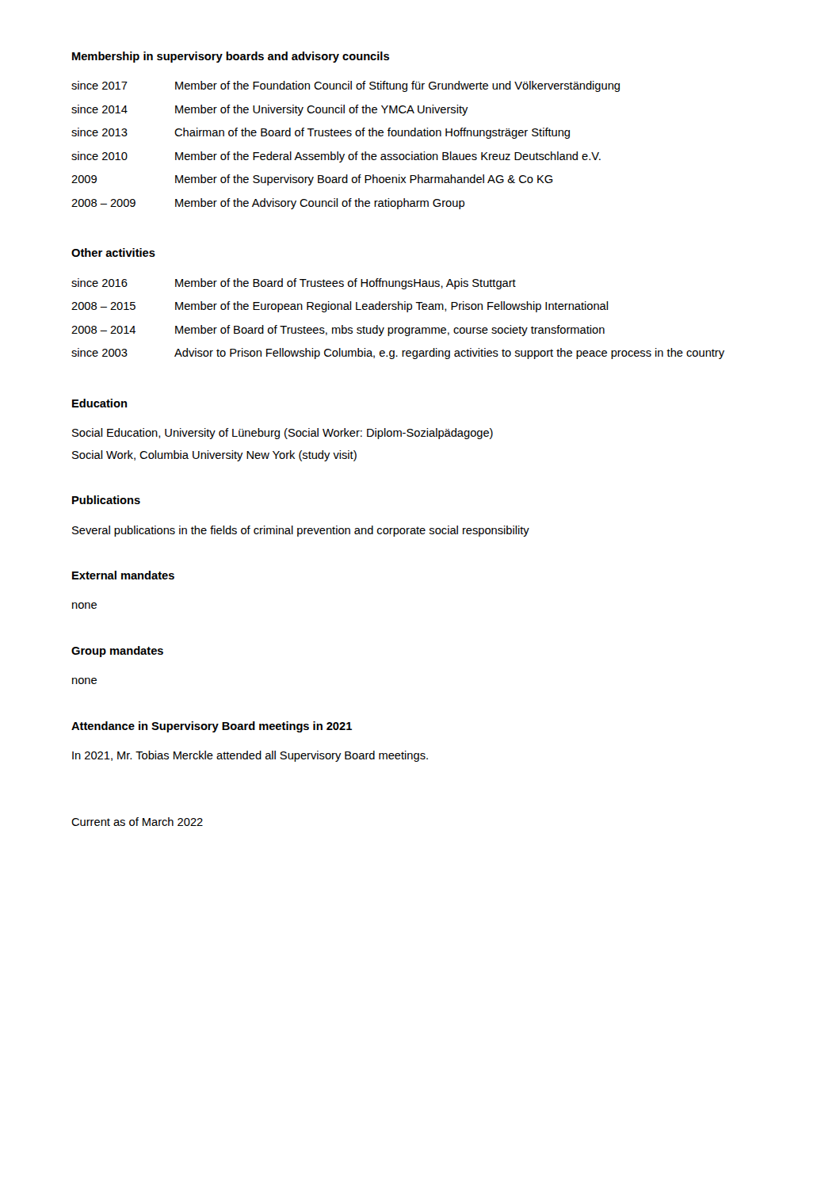Membership in supervisory boards and advisory councils
| since 2017 | Member of the Foundation Council of Stiftung für Grundwerte und Völkerverständigung |
| since 2014 | Member of the University Council of the YMCA University |
| since 2013 | Chairman of the Board of Trustees of the foundation Hoffnungsträger Stiftung |
| since 2010 | Member of the Federal Assembly of the association Blaues Kreuz Deutschland e.V. |
| 2009 | Member of the Supervisory Board of Phoenix Pharmahandel AG & Co KG |
| 2008 – 2009 | Member of the Advisory Council of the ratiopharm Group |
Other activities
| since 2016 | Member of the Board of Trustees of HoffnungsHaus, Apis Stuttgart |
| 2008 – 2015 | Member of the European Regional Leadership Team, Prison Fellowship International |
| 2008 – 2014 | Member of Board of Trustees, mbs study programme, course society transformation |
| since 2003 | Advisor to Prison Fellowship Columbia, e.g. regarding activities to support the peace process in the country |
Education
Social Education, University of Lüneburg (Social Worker: Diplom-Sozialpädagoge)
Social Work, Columbia University New York (study visit)
Publications
Several publications in the fields of criminal prevention and corporate social responsibility
External mandates
none
Group mandates
none
Attendance in Supervisory Board meetings in 2021
In 2021, Mr. Tobias Merckle attended all Supervisory Board meetings.
Current as of March 2022